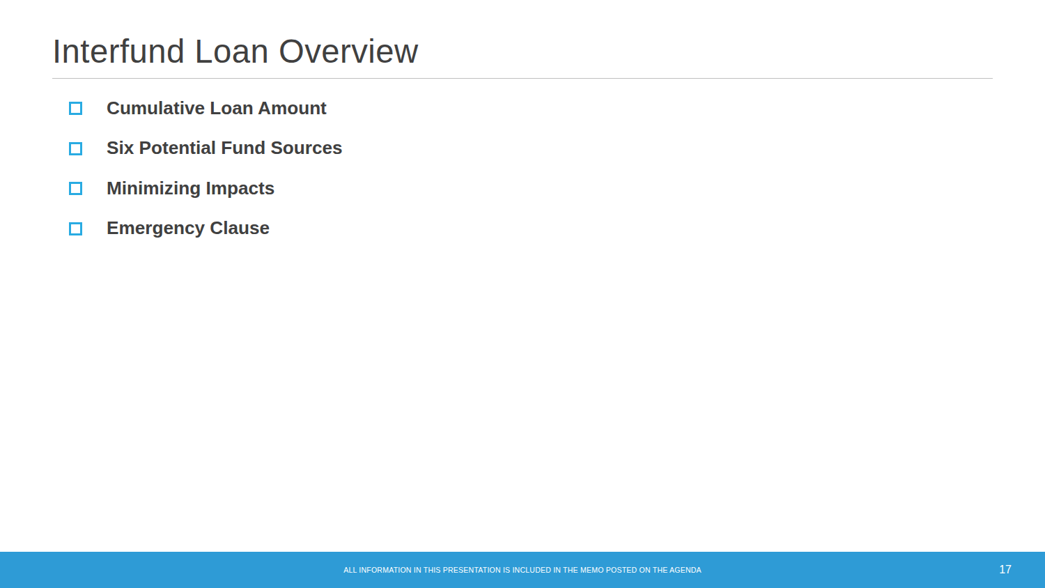Interfund Loan Overview
Cumulative Loan Amount
Six Potential Fund Sources
Minimizing Impacts
Emergency Clause
ALL INFORMATION IN THIS PRESENTATION IS INCLUDED IN THE MEMO POSTED ON THE AGENDA
17